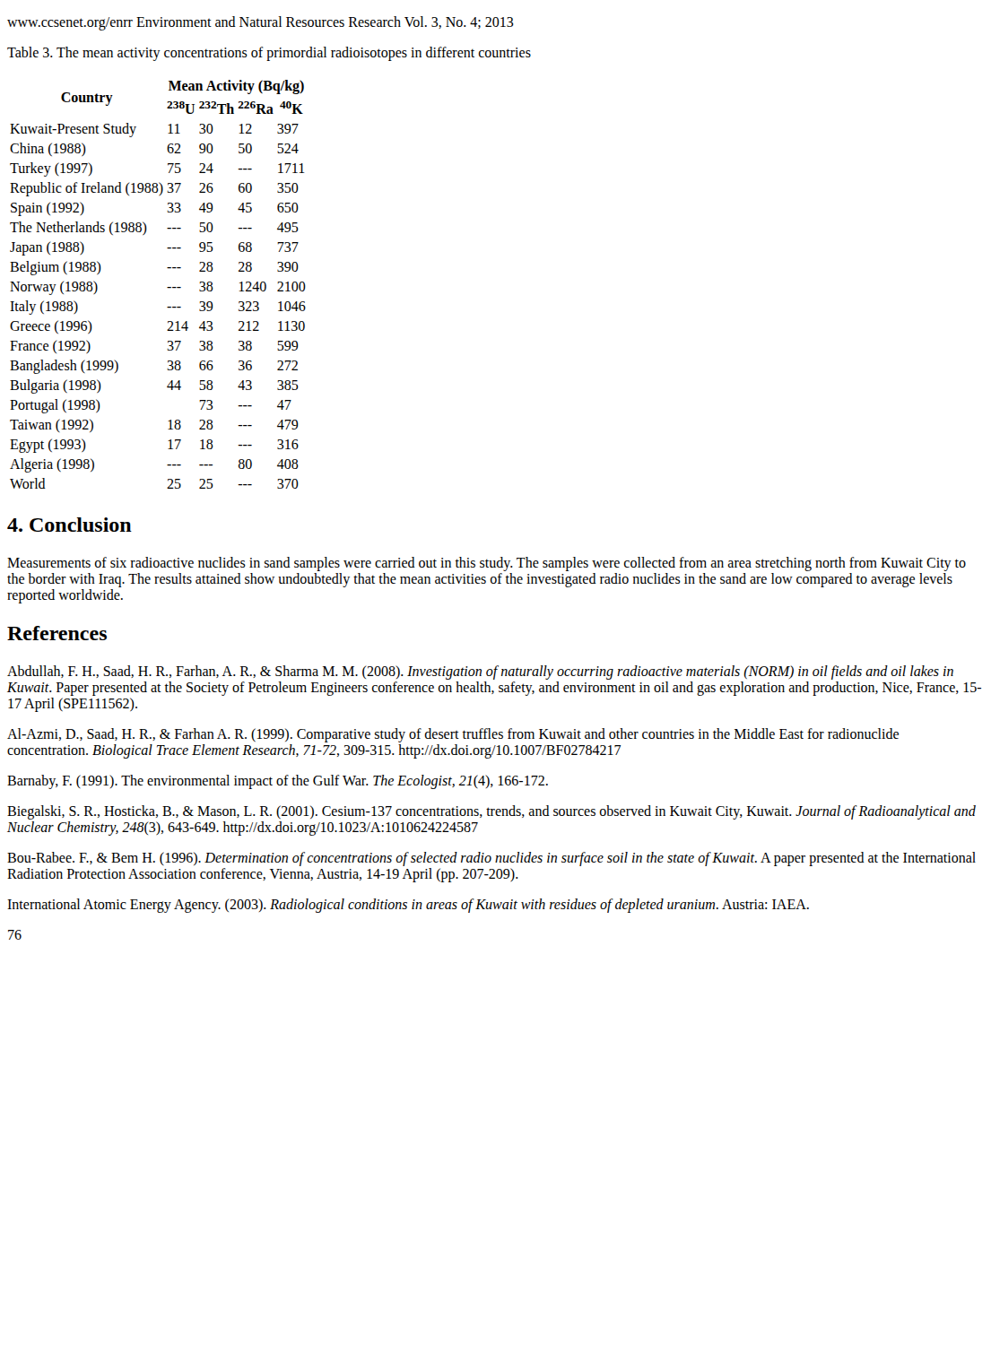www.ccsenet.org/enrr Environment and Natural Resources Research Vol. 3, No. 4; 2013
Table 3. The mean activity concentrations of primordial radioisotopes in different countries
| Country | Mean Activity (Bq/kg) |
| --- | --- |
| 238 U | 232 Th | 226 Ra | 40 K |
| Kuwait-Present Study | 11 | 30 | 12 | 397 |
| China (1988) | 62 | 90 | 50 | 524 |
| Turkey (1997) | 75 | 24 | --- | 1711 |
| Republic of Ireland (1988) | 37 | 26 | 60 | 350 |
| Spain (1992) | 33 | 49 | 45 | 650 |
| The Netherlands (1988) | --- | 50 | --- | 495 |
| Japan (1988) | --- | 95 | 68 | 737 |
| Belgium (1988) | --- | 28 | 28 | 390 |
| Norway (1988) | --- | 38 | 1240 | 2100 |
| Italy (1988) | --- | 39 | 323 | 1046 |
| Greece (1996) | 214 | 43 | 212 | 1130 |
| France (1992) | 37 | 38 | 38 | 599 |
| Bangladesh (1999) | 38 | 66 | 36 | 272 |
| Bulgaria (1998) | 44 | 58 | 43 | 385 |
| Portugal (1998) | | 73 | --- | 47 |
| Taiwan (1992) | 18 | 28 | --- | 479 |
| Egypt (1993) | 17 | 18 | --- | 316 |
| Algeria (1998) | --- | --- | 80 | 408 |
| World | 25 | 25 | --- | 370 |
4. Conclusion
Measurements of six radioactive nuclides in sand samples were carried out in this study. The samples were collected from an area stretching north from Kuwait City to the border with Iraq. The results attained show undoubtedly that the mean activities of the investigated radio nuclides in the sand are low compared to average levels reported worldwide.
References
Abdullah, F. H., Saad, H. R., Farhan, A. R., & Sharma M. M. (2008). Investigation of naturally occurring radioactive materials (NORM) in oil fields and oil lakes in Kuwait. Paper presented at the Society of Petroleum Engineers conference on health, safety, and environment in oil and gas exploration and production, Nice, France, 15-17 April (SPE111562).
Al-Azmi, D., Saad, H. R., & Farhan A. R. (1999). Comparative study of desert truffles from Kuwait and other countries in the Middle East for radionuclide concentration. Biological Trace Element Research, 71-72, 309-315. http://dx.doi.org/10.1007/BF02784217
Barnaby, F. (1991). The environmental impact of the Gulf War. The Ecologist, 21(4), 166-172.
Biegalski, S. R., Hosticka, B., & Mason, L. R. (2001). Cesium-137 concentrations, trends, and sources observed in Kuwait City, Kuwait. Journal of Radioanalytical and Nuclear Chemistry, 248(3), 643-649. http://dx.doi.org/10.1023/A:1010624224587
Bou-Rabee. F., & Bem H. (1996). Determination of concentrations of selected radio nuclides in surface soil in the state of Kuwait. A paper presented at the International Radiation Protection Association conference, Vienna, Austria, 14-19 April (pp. 207-209).
International Atomic Energy Agency. (2003). Radiological conditions in areas of Kuwait with residues of depleted uranium. Austria: IAEA.
76